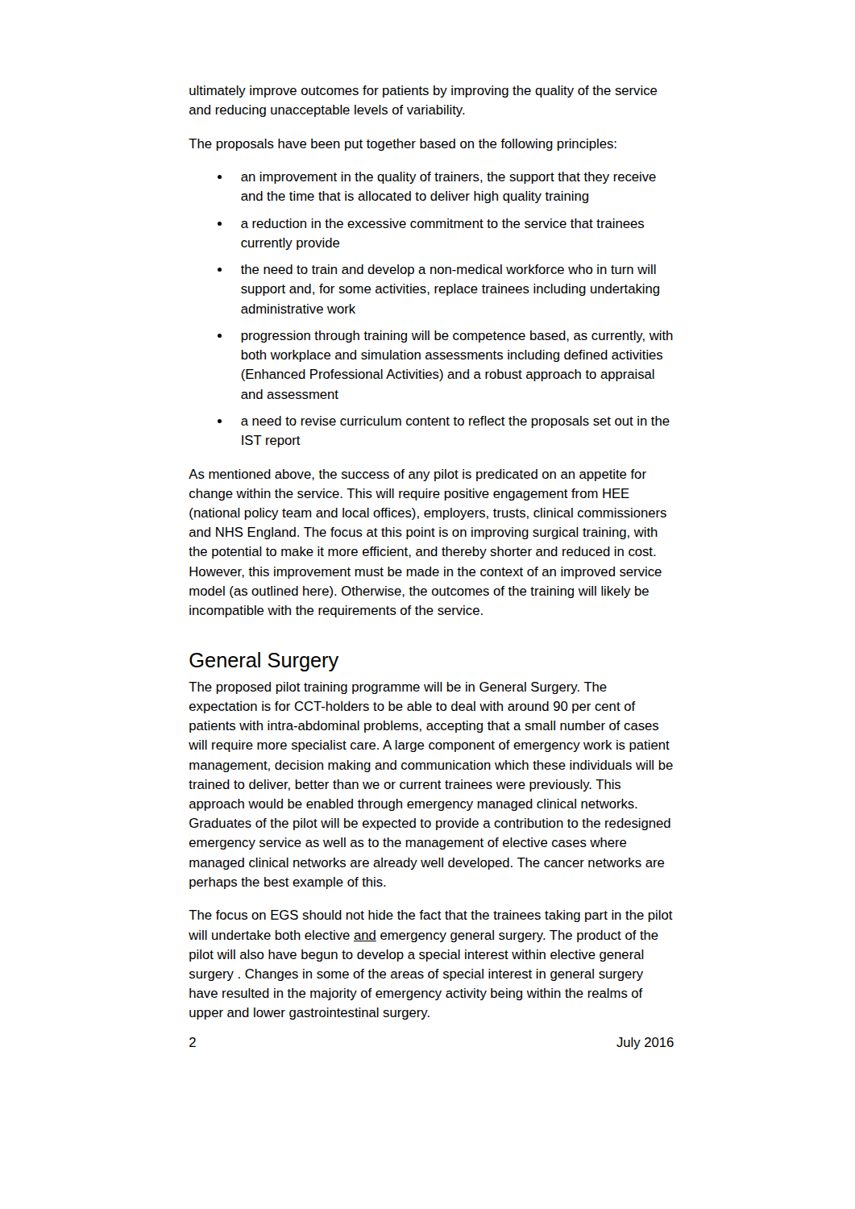ultimately improve outcomes for patients by improving the quality of the service and reducing unacceptable levels of variability.
The proposals have been put together based on the following principles:
an improvement in the quality of trainers, the support that they receive and the time that is allocated to deliver high quality training
a reduction in the excessive commitment to the service that trainees currently provide
the need to train and develop a non-medical workforce who in turn will support and, for some activities, replace trainees including undertaking administrative work
progression through training will be competence based, as currently, with both workplace and simulation assessments including defined activities (Enhanced Professional Activities) and a robust approach to appraisal and assessment
a need to revise curriculum content to reflect the proposals set out in the IST report
As mentioned above, the success of any pilot is predicated on an appetite for change within the service. This will require positive engagement from HEE (national policy team and local offices), employers, trusts, clinical commissioners and NHS England. The focus at this point is on improving surgical training, with the potential to make it more efficient, and thereby shorter and reduced in cost. However, this improvement must be made in the context of an improved service model (as outlined here). Otherwise, the outcomes of the training will likely be incompatible with the requirements of the service.
General Surgery
The proposed pilot training programme will be in General Surgery. The expectation is for CCT-holders to be able to deal with around 90 per cent of patients with intra-abdominal problems, accepting that a small number of cases will require more specialist care. A large component of emergency work is patient management, decision making and communication which these individuals will be trained to deliver, better than we or current trainees were previously. This approach would be enabled through emergency managed clinical networks. Graduates of the pilot will be expected to provide a contribution to the redesigned emergency service as well as to the management of elective cases where managed clinical networks are already well developed. The cancer networks are perhaps the best example of this.
The focus on EGS should not hide the fact that the trainees taking part in the pilot will undertake both elective and emergency general surgery. The product of the pilot will also have begun to develop a special interest within elective general surgery . Changes in some of the areas of special interest in general surgery have resulted in the majority of emergency activity being within the realms of upper and lower gastrointestinal surgery.
2 July 2016